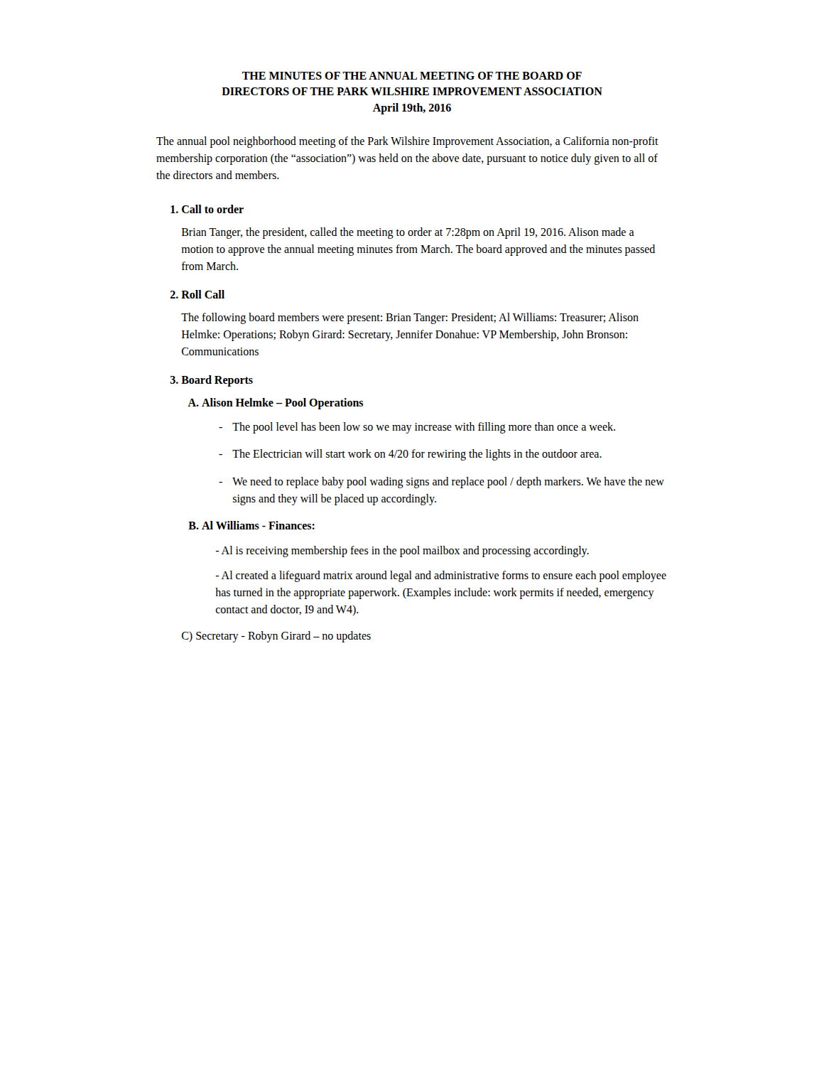The Minutes of the Annual Meeting of the Board of
Directors of the Park Wilshire Improvement Association
April 19th, 2016
The annual pool neighborhood meeting of the Park Wilshire Improvement Association, a California non-profit membership corporation (the “association”) was held on the above date, pursuant to notice duly given to all of the directors and members.
Call to order
Brian Tanger, the president, called the meeting to order at 7:28pm on April 19, 2016. Alison made a motion to approve the annual meeting minutes from March. The board approved and the minutes passed from March.
Roll Call
The following board members were present: Brian Tanger: President; Al Williams: Treasurer; Alison Helmke: Operations; Robyn Girard: Secretary, Jennifer Donahue: VP Membership, John Bronson: Communications
Board Reports
Alison Helmke – Pool Operations
The pool level has been low so we may increase with filling more than once a week.
The Electrician will start work on 4/20 for rewiring the lights in the outdoor area.
We need to replace baby pool wading signs and replace pool / depth markers. We have the new signs and they will be placed up accordingly.
Al Williams - Finances:
- Al is receiving membership fees in the pool mailbox and processing accordingly.
- Al created a lifeguard matrix around legal and administrative forms to ensure each pool employee has turned in the appropriate paperwork. (Examples include: work permits if needed, emergency contact and doctor, I9 and W4).
C) Secretary - Robyn Girard – no updates